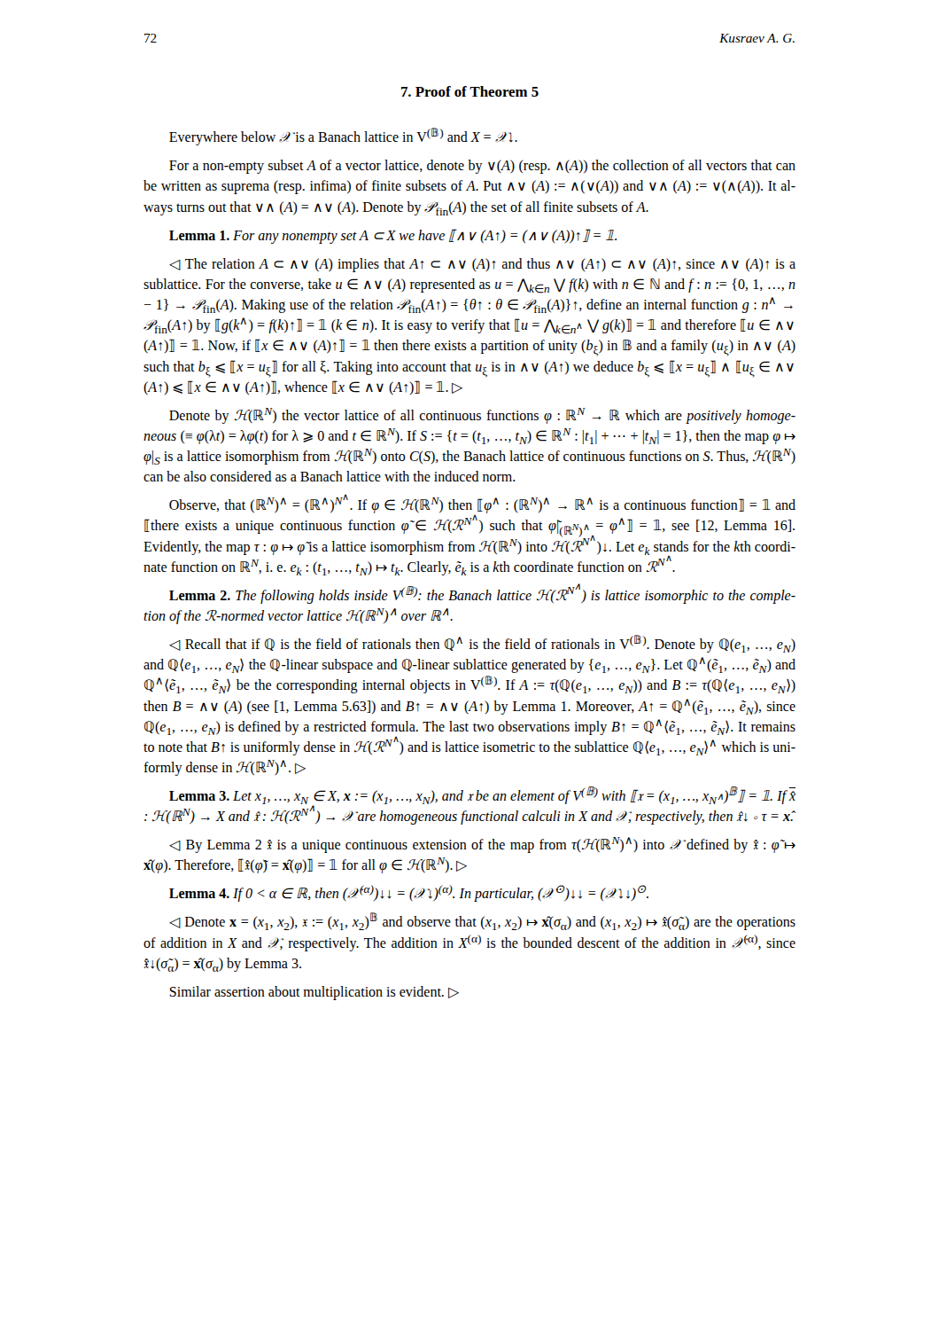72 Kusraev A. G.
7. Proof of Theorem 5
Everywhere below 𝒳 is a Banach lattice in V(𝔹) and X = 𝒳↓.
For a non-empty subset A of a vector lattice, denote by ∨(A) (resp. ∧(A)) the collection of all vectors that can be written as suprema (resp. infima) of finite subsets of A. Put ∧∨ (A) := ∧(∨(A)) and ∨∧ (A) := ∨(∧(A)). It always turns out that ∨∧ (A) = ∧∨ (A). Denote by 𝒫fin(A) the set of all finite subsets of A.
Lemma 1. For any nonempty set A ⊂ X we have ⟦∧∨ (A↑) = (∧∨ (A))↑⟧ = 𝟙.
◁ The relation A ⊂ ∧∨ (A) implies that A↑ ⊂ ∧∨ (A)↑ and thus ∧∨ (A↑) ⊂ ∧∨ (A)↑, since ∧∨ (A)↑ is a sublattice. For the converse, take u ∈ ∧∨ (A) represented as u = ⋀k∈n ⋁ f(k) with n ∈ ℕ and f : n := {0, 1, …, n − 1} → 𝒫fin(A). Making use of the relation 𝒫fin(A↑) = {θ↑ : θ ∈ 𝒫fin(A)}↑, define an internal function g : n∧ → 𝒫fin(A↑) by ⟦g(k∧) = f(k)↑⟧ = 𝟙 (k ∈ n). It is easy to verify that ⟦u = ⋀k∈n∧ ⋁ g(k)⟧ = 𝟙 and therefore ⟦u ∈ ∧∨ (A↑)⟧ = 𝟙. Now, if ⟦x ∈ ∧∨ (A)↑⟧ = 𝟙 then there exists a partition of unity (bξ) in 𝔹 and a family (uξ) in ∧∨ (A) such that bξ ⩽ ⟦x = uξ⟧ for all ξ. Taking into account that uξ is in ∧∨ (A↑) we deduce bξ ⩽ ⟦x = uξ⟧ ∧ ⟦uξ ∈ ∧∨ (A↑) ⩽ ⟦x ∈ ∧∨ (A↑)⟧, whence ⟦x ∈ ∧∨ (A↑)⟧ = 𝟙. ▷
Denote by ℋ(ℝN) the vector lattice of all continuous functions φ : ℝN → ℝ which are positively homogeneous (≡ φ(λt) = λφ(t) for λ ⩾ 0 and t ∈ ℝN). If S := {t = (t1, …, tN) ∈ ℝN : |t1| + ⋯ + |tN| = 1}, then the map φ ↦ φ|S is a lattice isomorphism from ℋ(ℝN) onto C(S), the Banach lattice of continuous functions on S. Thus, ℋ(ℝN) can be also considered as a Banach lattice with the induced norm.
Observe, that (ℝN)∧ = (ℝ∧)N∧. If φ ∈ ℋ(ℝN) then ⟦φ∧ : (ℝN)∧ → ℝ∧ is a continuous function⟧ = 𝟙 and ⟦there exists a unique continuous function φ̃ ∈ ℋ(ℛN∧) such that φ̃|(ℝN)∧ = φ∧⟧ = 𝟙, see [12, Lemma 16]. Evidently, the map τ : φ ↦ φ̃ is a lattice isomorphism from ℋ(ℝN) into ℋ(ℛN∧)↓. Let ek stands for the kth coordinate function on ℝN, i. e. ek : (t1, …, tN) ↦ tk. Clearly, ẽk is a kth coordinate function on ℛN∧.
Lemma 2. The following holds inside V(𝔹): the Banach lattice ℋ(ℛN∧) is lattice isomorphic to the completion of the ℛ-normed vector lattice ℋ(ℝN)∧ over ℝ∧.
◁ Recall that if ℚ is the field of rationals then ℚ∧ is the field of rationals in V(𝔹). Denote by ℚ(e1, …, eN) and ℚ⟨e1, …, eN⟩ the ℚ-linear subspace and ℚ-linear sublattice generated by {e1, …, eN}. Let ℚ∧(ẽ1, …, ẽN) and ℚ∧⟨ẽ1, …, ẽN⟩ be the corresponding internal objects in V(𝔹). If A := τ(ℚ(e1, …, eN)) and B := τ(ℚ⟨e1, …, eN⟩) then B = ∧∨ (A) (see [1, Lemma 5.63]) and B↑ = ∧∨ (A↑) by Lemma 1. Moreover, A↑ = ℚ∧(ẽ1, …, ẽN), since ℚ(e1, …, eN) is defined by a restricted formula. The last two observations imply B↑ = ℚ∧⟨ẽ1, …, ẽN⟩. It remains to note that B↑ is uniformly dense in ℋ(ℛN∧) and is lattice isometric to the sublattice ℚ⟨e1, …, eN⟩∧ which is uniformly dense in ℋ(ℝN)∧. ▷
Lemma 3. Let x1, …, xN ∈ X, x := (x1, …, xN), and 𝔵 be an element of V(𝔹) with ⟦𝔵 = (x1, …, xN∧)𝔹⟧ = 𝟙. If x̂ : ℋ(ℝN) → X and 𝔵̂ : ℋ(ℛN∧) → 𝒳 are homogeneous functional calculi in X and 𝒳, respectively, then 𝔵̂↓ ∘ τ = x̂.
◁ By Lemma 2 𝔵̂ is a unique continuous extension of the map from τ(ℋ(ℝN)∧) into 𝒳 defined by 𝔵̂ : φ̃ ↦ x̂(φ). Therefore, ⟦𝔵̂(φ̃) = x̂(φ)⟧ = 𝟙 for all φ ∈ ℋ(ℝN). ▷
Lemma 4. If 0 < α ∈ ℝ, then (𝒳(α))↓↓ = (𝒳↓)(α). In particular, (𝒳⊙)↓↓ = (𝒳↓↓)⊙.
◁ Denote x = (x1, x2), 𝔵 := (x1, x2)𝔹 and observe that (x1, x2) ↦ x̂(σα) and (x1, x2) ↦ 𝔵̂(σ̃α) are the operations of addition in X and 𝒳, respectively. The addition in X(α) is the bounded descent of the addition in 𝒳(α), since 𝔵̂↓(σ̃α) = x̂(σα) by Lemma 3.
Similar assertion about multiplication is evident. ▷